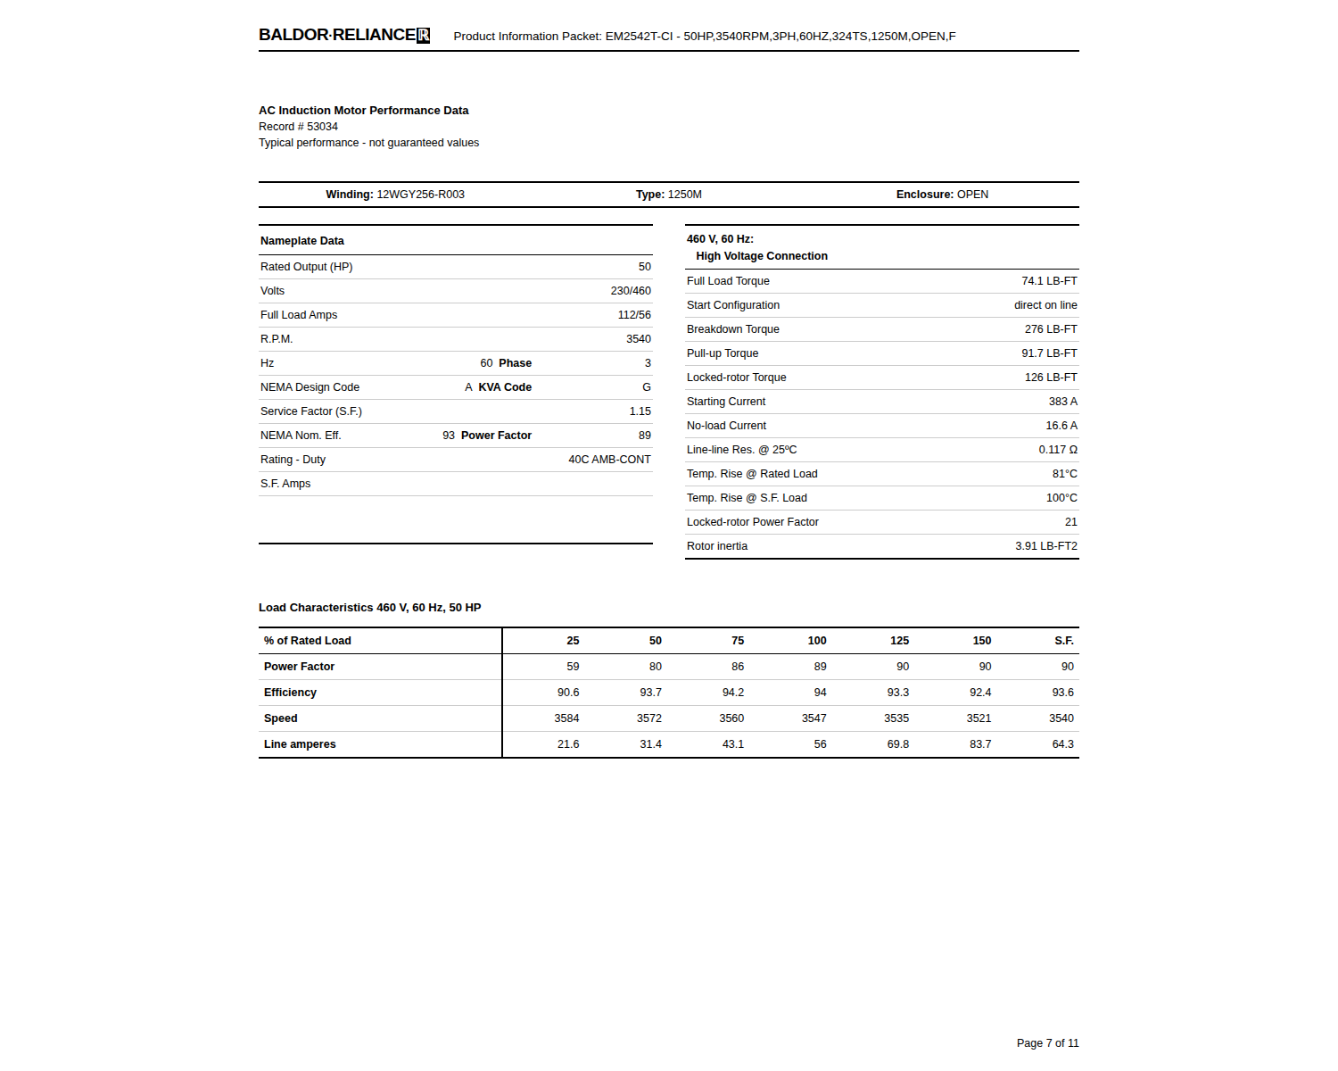BALDOR·RELIANCEℝ
Product Information Packet: EM2542T-CI - 50HP,3540RPM,3PH,60HZ,324TS,1250M,OPEN,F
AC Induction Motor Performance Data
Record # 53034
Typical performance - not guaranteed values
| Winding: 12WGY256-R003 | Type: 1250M | Enclosure: OPEN |
| Nameplate Data |
| Rated Output (HP) | | 50 |
| Volts | | 230/460 |
| Full Load Amps | | 112/56 |
| R.P.M. | | 3540 |
| Hz | 60 Phase | 3 |
| NEMA Design Code | A KVA Code | G |
| Service Factor (S.F.) | | 1.15 |
| NEMA Nom. Eff. | 93 Power Factor | 89 |
| Rating - Duty | | 40C AMB-CONT |
| S.F. Amps | | |
| 460 V, 60 Hz: High Voltage Connection |
| Full Load Torque | 74.1 LB-FT |
| Start Configuration | direct on line |
| Breakdown Torque | 276 LB-FT |
| Pull-up Torque | 91.7 LB-FT |
| Locked-rotor Torque | 126 LB-FT |
| Starting Current | 383 A |
| No-load Current | 16.6 A |
| Line-line Res. @ 25ºC | 0.117 Ω |
| Temp. Rise @ Rated Load | 81°C |
| Temp. Rise @ S.F. Load | 100°C |
| Locked-rotor Power Factor | 21 |
| Rotor inertia | 3.91 LB-FT2 |
Load Characteristics 460 V, 60 Hz, 50 HP
| % of Rated Load | 25 | 50 | 75 | 100 | 125 | 150 | S.F. |
| --- | --- | --- | --- | --- | --- | --- | --- |
| Power Factor | 59 | 80 | 86 | 89 | 90 | 90 | 90 |
| Efficiency | 90.6 | 93.7 | 94.2 | 94 | 93.3 | 92.4 | 93.6 |
| Speed | 3584 | 3572 | 3560 | 3547 | 3535 | 3521 | 3540 |
| Line amperes | 21.6 | 31.4 | 43.1 | 56 | 69.8 | 83.7 | 64.3 |
Page 7 of 11